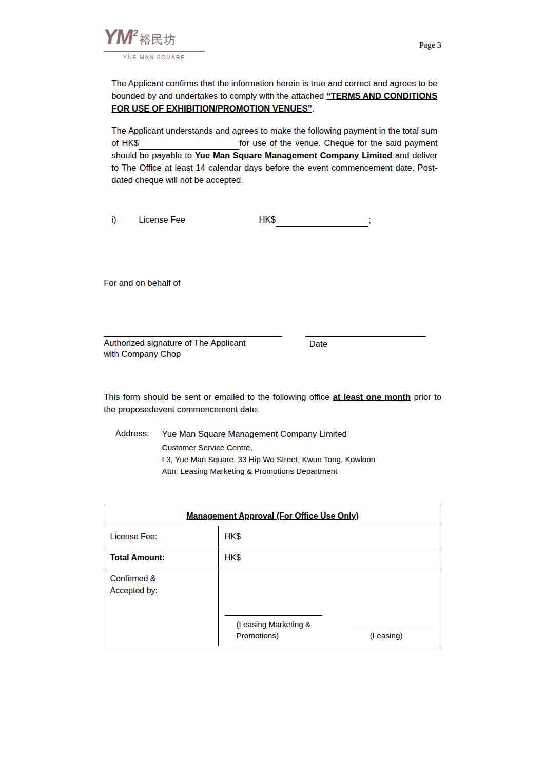YM2 裕民坊
YUE MAN SQUARE
Page 3
The Applicant confirms that the information herein is true and correct and agrees to be bounded by and undertakes to comply with the attached “TERMS AND CONDITIONS FOR USE OF EXHIBITION/PROMOTION VENUES”.
The Applicant understands and agrees to make the following payment in the total sum of HK$ for use of the venue. Cheque for the said payment should be payable to Yue Man Square Management Company Limited and deliver to The Office at least 14 calendar days before the event commencement date. Post-dated cheque will not be accepted.
i)
License Fee
HK$ ;
For and on behalf of
Authorized signature of The Applicant
with Company Chop
Date
This form should be sent or emailed to the following office at least one month prior to the proposedevent commencement date.
Address:
Yue Man Square Management Company Limited
Customer Service Centre,
L3, Yue Man Square, 33 Hip Wo Street, Kwun Tong, Kowloon
Attn: Leasing Marketing & Promotions Department
| Management Approval (For Office Use Only) |
| --- |
| License Fee: | HK$ |
| Total Amount: | HK$ |
| Confirmed & Accepted by: | (Leasing Marketing & Promotions) (Leasing) |